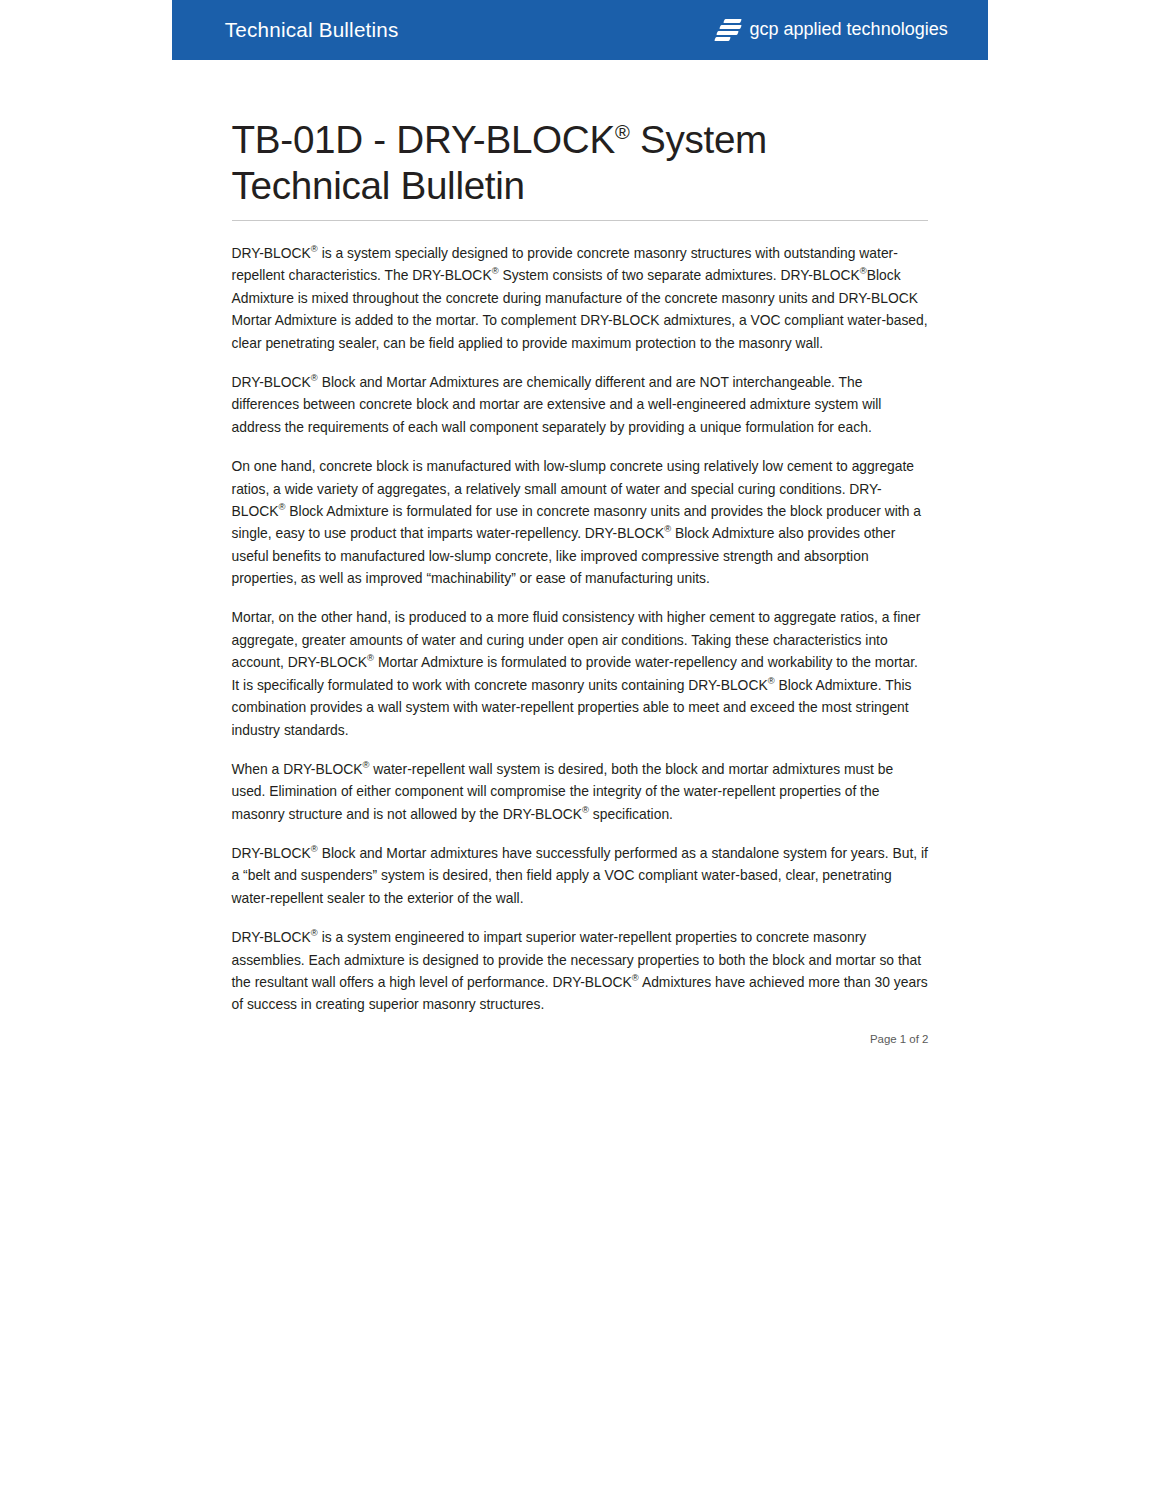Technical Bulletins
gcp applied technologies
TB-01D - DRY-BLOCK® System Technical Bulletin
DRY-BLOCK® is a system specially designed to provide concrete masonry structures with outstanding water-repellent characteristics. The DRY-BLOCK® System consists of two separate admixtures. DRY-BLOCK®Block Admixture is mixed throughout the concrete during manufacture of the concrete masonry units and DRY-BLOCK Mortar Admixture is added to the mortar. To complement DRY-BLOCK admixtures, a VOC compliant water-based, clear penetrating sealer, can be field applied to provide maximum protection to the masonry wall.
DRY-BLOCK® Block and Mortar Admixtures are chemically different and are NOT interchangeable. The differences between concrete block and mortar are extensive and a well-engineered admixture system will address the requirements of each wall component separately by providing a unique formulation for each.
On one hand, concrete block is manufactured with low-slump concrete using relatively low cement to aggregate ratios, a wide variety of aggregates, a relatively small amount of water and special curing conditions. DRY-BLOCK® Block Admixture is formulated for use in concrete masonry units and provides the block producer with a single, easy to use product that imparts water-repellency. DRY-BLOCK® Block Admixture also provides other useful benefits to manufactured low-slump concrete, like improved compressive strength and absorption properties, as well as improved “machinability” or ease of manufacturing units.
Mortar, on the other hand, is produced to a more fluid consistency with higher cement to aggregate ratios, a finer aggregate, greater amounts of water and curing under open air conditions. Taking these characteristics into account, DRY-BLOCK® Mortar Admixture is formulated to provide water-repellency and workability to the mortar. It is specifically formulated to work with concrete masonry units containing DRY-BLOCK® Block Admixture. This combination provides a wall system with water-repellent properties able to meet and exceed the most stringent industry standards.
When a DRY-BLOCK® water-repellent wall system is desired, both the block and mortar admixtures must be used. Elimination of either component will compromise the integrity of the water-repellent properties of the masonry structure and is not allowed by the DRY-BLOCK® specification.
DRY-BLOCK® Block and Mortar admixtures have successfully performed as a standalone system for years. But, if a “belt and suspenders” system is desired, then field apply a VOC compliant water-based, clear, penetrating water-repellent sealer to the exterior of the wall.
DRY-BLOCK® is a system engineered to impart superior water-repellent properties to concrete masonry assemblies. Each admixture is designed to provide the necessary properties to both the block and mortar so that the resultant wall offers a high level of performance. DRY-BLOCK® Admixtures have achieved more than 30 years of success in creating superior masonry structures.
Page 1 of 2